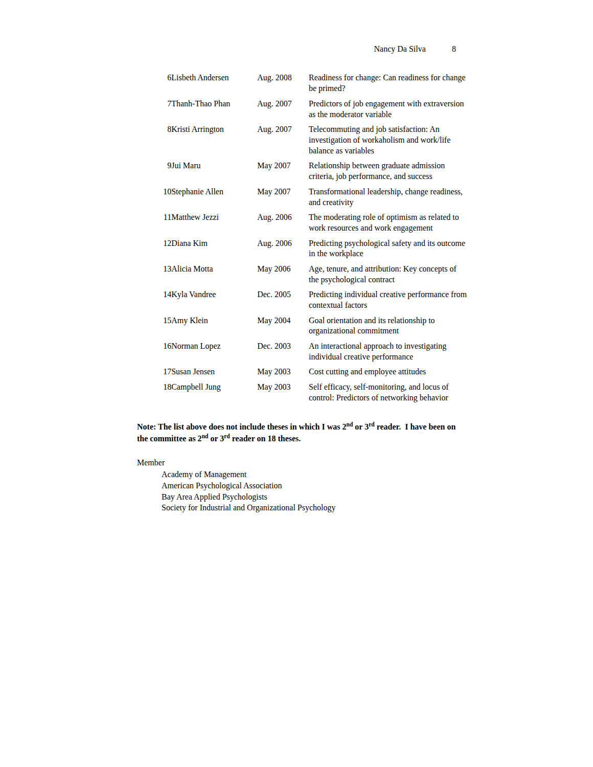Nancy Da Silva 8
| 6 | Lisbeth Andersen | Aug. 2008 | Readiness for change: Can readiness for change be primed? |
| 7 | Thanh-Thao Phan | Aug. 2007 | Predictors of job engagement with extraversion as the moderator variable |
| 8 | Kristi Arrington | Aug. 2007 | Telecommuting and job satisfaction: An investigation of workaholism and work/life balance as variables |
| 9 | Jui Maru | May 2007 | Relationship between graduate admission criteria, job performance, and success |
| 10 | Stephanie Allen | May 2007 | Transformational leadership, change readiness, and creativity |
| 11 | Matthew Jezzi | Aug. 2006 | The moderating role of optimism as related to work resources and work engagement |
| 12 | Diana Kim | Aug. 2006 | Predicting psychological safety and its outcome in the workplace |
| 13 | Alicia Motta | May 2006 | Age, tenure, and attribution: Key concepts of the psychological contract |
| 14 | Kyla Vandree | Dec. 2005 | Predicting individual creative performance from contextual factors |
| 15 | Amy Klein | May 2004 | Goal orientation and its relationship to organizational commitment |
| 16 | Norman Lopez | Dec. 2003 | An interactional approach to investigating individual creative performance |
| 17 | Susan Jensen | May 2003 | Cost cutting and employee attitudes |
| 18 | Campbell Jung | May 2003 | Self efficacy, self-monitoring, and locus of control: Predictors of networking behavior |
Note: The list above does not include theses in which I was 2nd or 3rd reader. I have been on the committee as 2nd or 3rd reader on 18 theses.
Member
Academy of Management
American Psychological Association
Bay Area Applied Psychologists
Society for Industrial and Organizational Psychology